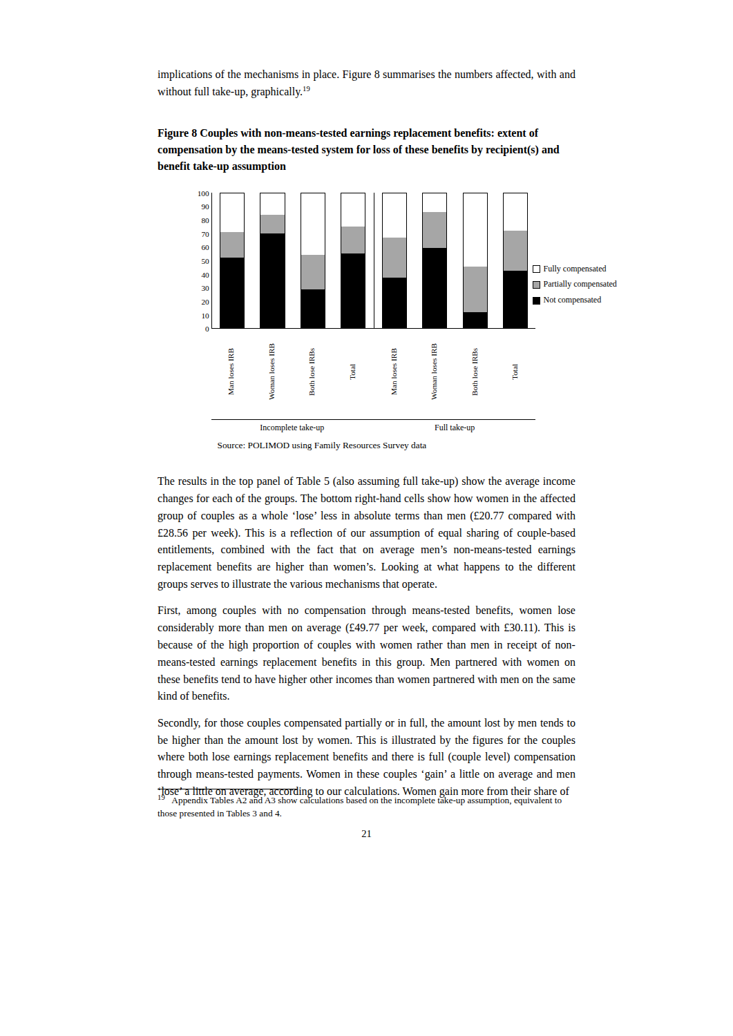implications of the mechanisms in place. Figure 8 summarises the numbers affected, with and without full take-up, graphically.19
Figure 8 Couples with non-means-tested earnings replacement benefits: extent of compensation by the means-tested system for loss of these benefits by recipient(s) and benefit take-up assumption
100 90 80 70 60 50 40 30 20 10 0
Man loses IRB
Woman loses IRB
Both lose IRBs
Total
Man loses IRB
Woman loses IRB
Both lose IRBs
Total
Incomplete take-up
Full take-up
Fully compensated
Partially compensated
Not compensated
Source: POLIMOD using Family Resources Survey data
The results in the top panel of Table 5 (also assuming full take-up) show the average income changes for each of the groups. The bottom right-hand cells show how women in the affected group of couples as a whole ‘lose’ less in absolute terms than men (£20.77 compared with £28.56 per week). This is a reflection of our assumption of equal sharing of couple-based entitlements, combined with the fact that on average men’s non-means-tested earnings replacement benefits are higher than women’s. Looking at what happens to the different groups serves to illustrate the various mechanisms that operate.
First, among couples with no compensation through means-tested benefits, women lose considerably more than men on average (£49.77 per week, compared with £30.11). This is because of the high proportion of couples with women rather than men in receipt of non-means-tested earnings replacement benefits in this group. Men partnered with women on these benefits tend to have higher other incomes than women partnered with men on the same kind of benefits.
Secondly, for those couples compensated partially or in full, the amount lost by men tends to be higher than the amount lost by women. This is illustrated by the figures for the couples where both lose earnings replacement benefits and there is full (couple level) compensation through means-tested payments. Women in these couples ‘gain’ a little on average and men ‘lose’ a little on average, according to our calculations. Women gain more from their share of
19 Appendix Tables A2 and A3 show calculations based on the incomplete take-up assumption, equivalent to those presented in Tables 3 and 4.
21